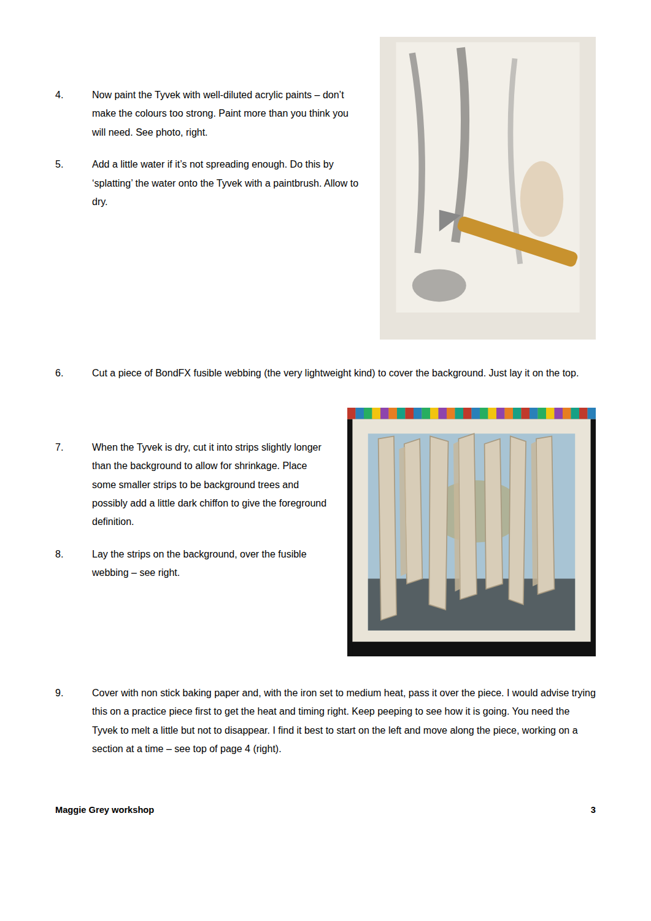4.
Now paint the Tyvek with well-diluted acrylic paints – don’t make the colours too strong. Paint more than you think you will need. See photo, right.
5.
Add a little water if it’s not spreading enough. Do this by ‘splatting’ the water onto the Tyvek with a paintbrush. Allow to dry.
6.
Cut a piece of BondFX fusible webbing (the very lightweight kind) to cover the background. Just lay it on the top.
7.
When the Tyvek is dry, cut it into strips slightly longer than the background to allow for shrinkage. Place some smaller strips to be background trees and possibly add a little dark chiffon to give the foreground definition.
8.
Lay the strips on the background, over the fusible webbing – see right.
9.
Cover with non stick baking paper and, with the iron set to medium heat, pass it over the piece. I would advise trying this on a practice piece first to get the heat and timing right. Keep peeping to see how it is going. You need the Tyvek to melt a little but not to disappear. I find it best to start on the left and move along the piece, working on a section at a time – see top of page 4 (right).
Maggie Grey workshop 3